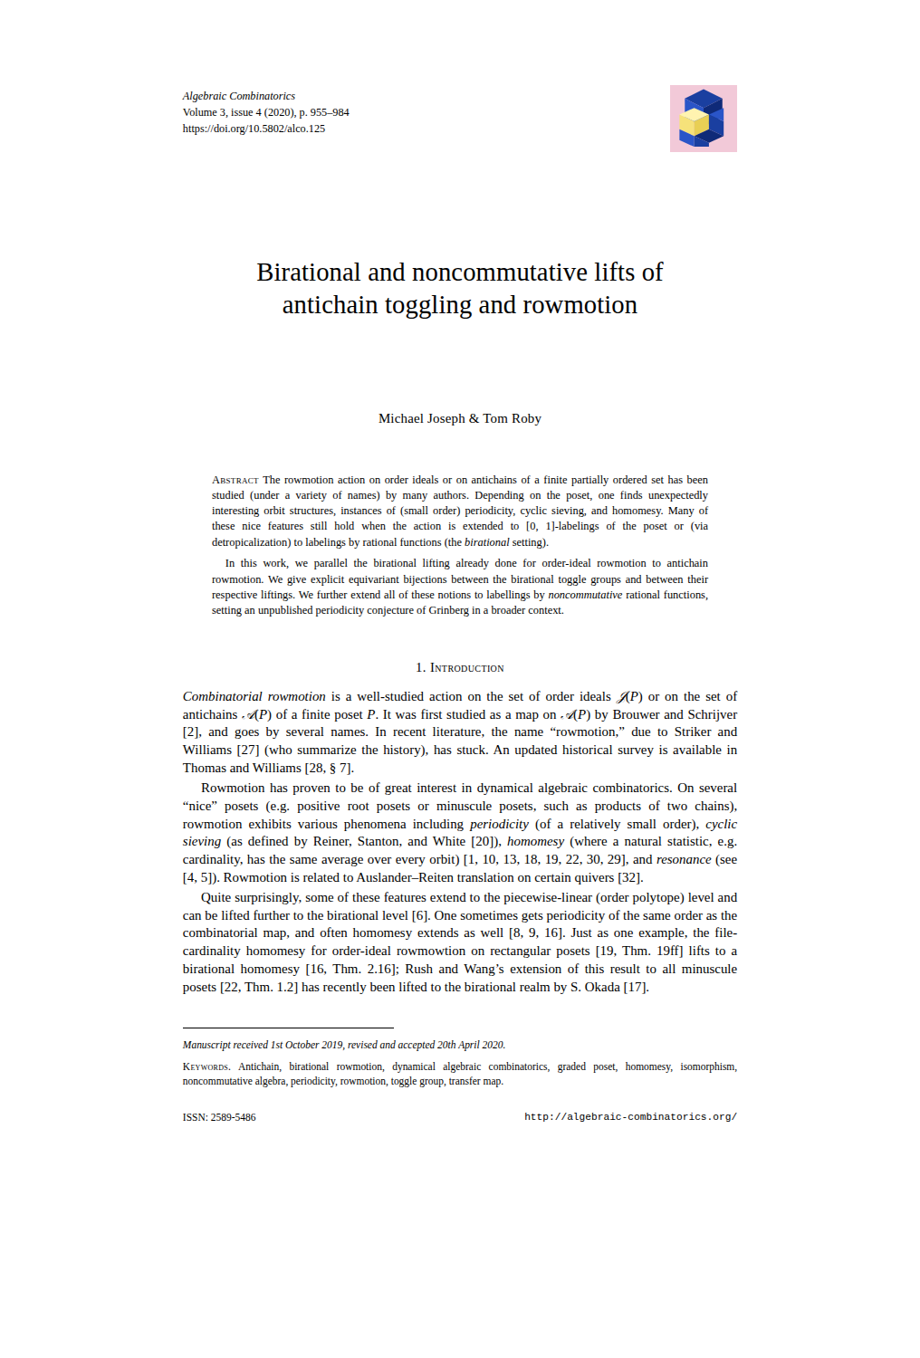Algebraic Combinatorics
Volume 3, issue 4 (2020), p. 955–984
https://doi.org/10.5802/alco.125
Birational and noncommutative lifts of
antichain toggling and rowmotion
Michael Joseph & Tom Roby
Abstract The rowmotion action on order ideals or on antichains of a finite partially ordered set has been studied (under a variety of names) by many authors. Depending on the poset, one finds unexpectedly interesting orbit structures, instances of (small order) periodicity, cyclic sieving, and homomesy. Many of these nice features still hold when the action is extended to [0, 1]-labelings of the poset or (via detropicalization) to labelings by rational functions (the birational setting).
In this work, we parallel the birational lifting already done for order-ideal rowmotion to antichain rowmotion. We give explicit equivariant bijections between the birational toggle groups and between their respective liftings. We further extend all of these notions to labellings by noncommutative rational functions, setting an unpublished periodicity conjecture of Grinberg in a broader context.
1. Introduction
Combinatorial rowmotion is a well-studied action on the set of order ideals 𝒥(P) or on the set of antichains 𝒜(P) of a finite poset P. It was first studied as a map on 𝒜(P) by Brouwer and Schrijver [2], and goes by several names. In recent literature, the name “rowmotion,” due to Striker and Williams [27] (who summarize the history), has stuck. An updated historical survey is available in Thomas and Williams [28, § 7].
Rowmotion has proven to be of great interest in dynamical algebraic combinatorics. On several “nice” posets (e.g. positive root posets or minuscule posets, such as products of two chains), rowmotion exhibits various phenomena including periodicity (of a relatively small order), cyclic sieving (as defined by Reiner, Stanton, and White [20]), homomesy (where a natural statistic, e.g. cardinality, has the same average over every orbit) [1, 10, 13, 18, 19, 22, 30, 29], and resonance (see [4, 5]). Rowmotion is related to Auslander–Reiten translation on certain quivers [32].
Quite surprisingly, some of these features extend to the piecewise-linear (order polytope) level and can be lifted further to the birational level [6]. One sometimes gets periodicity of the same order as the combinatorial map, and often homomesy extends as well [8, 9, 16]. Just as one example, the file-cardinality homomesy for order-ideal rowmowtion on rectangular posets [19, Thm. 19ff] lifts to a birational homomesy [16, Thm. 2.16]; Rush and Wang’s extension of this result to all minuscule posets [22, Thm. 1.2] has recently been lifted to the birational realm by S. Okada [17].
Manuscript received 1st October 2019, revised and accepted 20th April 2020.
Keywords. Antichain, birational rowmotion, dynamical algebraic combinatorics, graded poset, homomesy, isomorphism, noncommutative algebra, periodicity, rowmotion, toggle group, transfer map.
ISSN: 2589-5486
http://algebraic-combinatorics.org/